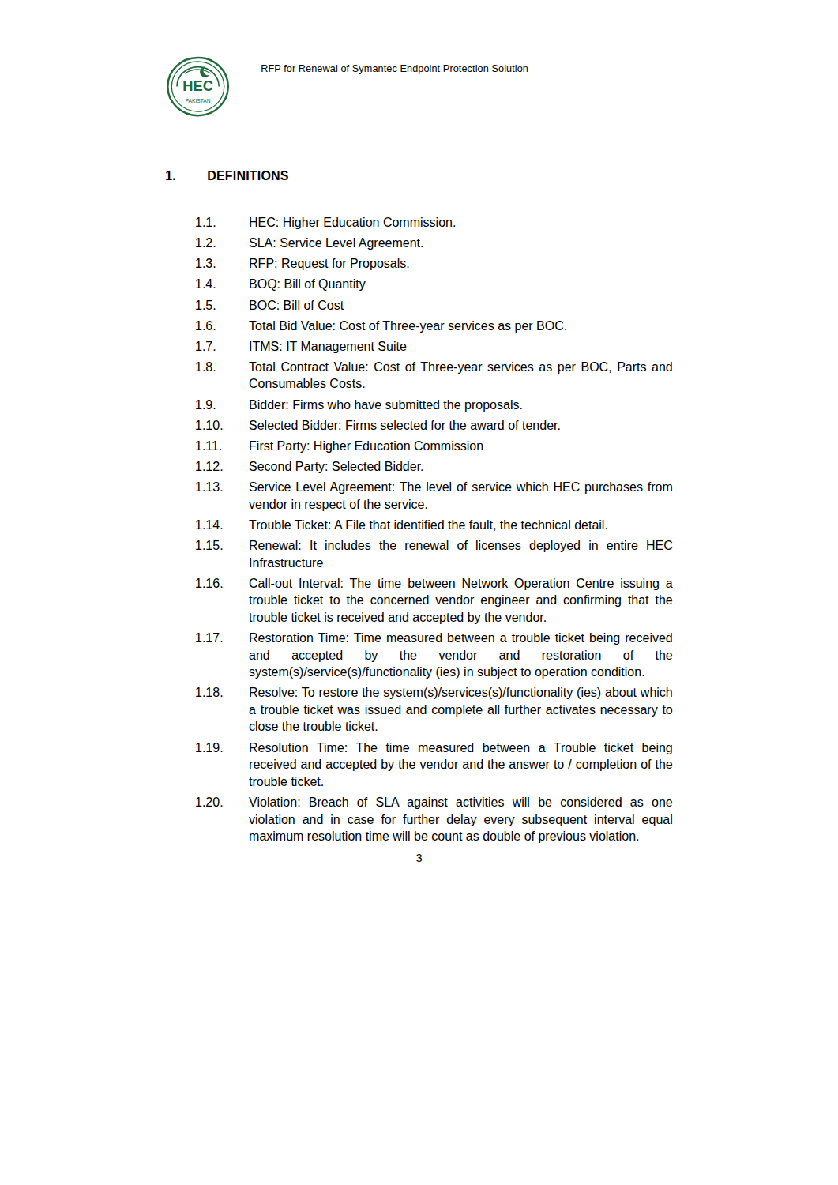HEC PAKISTAN
RFP for Renewal of Symantec Endpoint Protection Solution
1. DEFINITIONS
1.1. HEC: Higher Education Commission.
1.2. SLA: Service Level Agreement.
1.3. RFP: Request for Proposals.
1.4. BOQ: Bill of Quantity
1.5. BOC: Bill of Cost
1.6. Total Bid Value: Cost of Three-year services as per BOC.
1.7. ITMS: IT Management Suite
1.8. Total Contract Value: Cost of Three-year services as per BOC, Parts and Consumables Costs.
1.9. Bidder: Firms who have submitted the proposals.
1.10. Selected Bidder: Firms selected for the award of tender.
1.11. First Party: Higher Education Commission
1.12. Second Party: Selected Bidder.
1.13. Service Level Agreement: The level of service which HEC purchases from vendor in respect of the service.
1.14. Trouble Ticket: A File that identified the fault, the technical detail.
1.15. Renewal: It includes the renewal of licenses deployed in entire HEC Infrastructure
1.16. Call-out Interval: The time between Network Operation Centre issuing a trouble ticket to the concerned vendor engineer and confirming that the trouble ticket is received and accepted by the vendor.
1.17. Restoration Time: Time measured between a trouble ticket being received and accepted by the vendor and restoration of the system(s)/service(s)/functionality (ies) in subject to operation condition.
1.18. Resolve: To restore the system(s)/services(s)/functionality (ies) about which a trouble ticket was issued and complete all further activates necessary to close the trouble ticket.
1.19. Resolution Time: The time measured between a Trouble ticket being received and accepted by the vendor and the answer to / completion of the trouble ticket.
1.20. Violation: Breach of SLA against activities will be considered as one violation and in case for further delay every subsequent interval equal maximum resolution time will be count as double of previous violation.
3